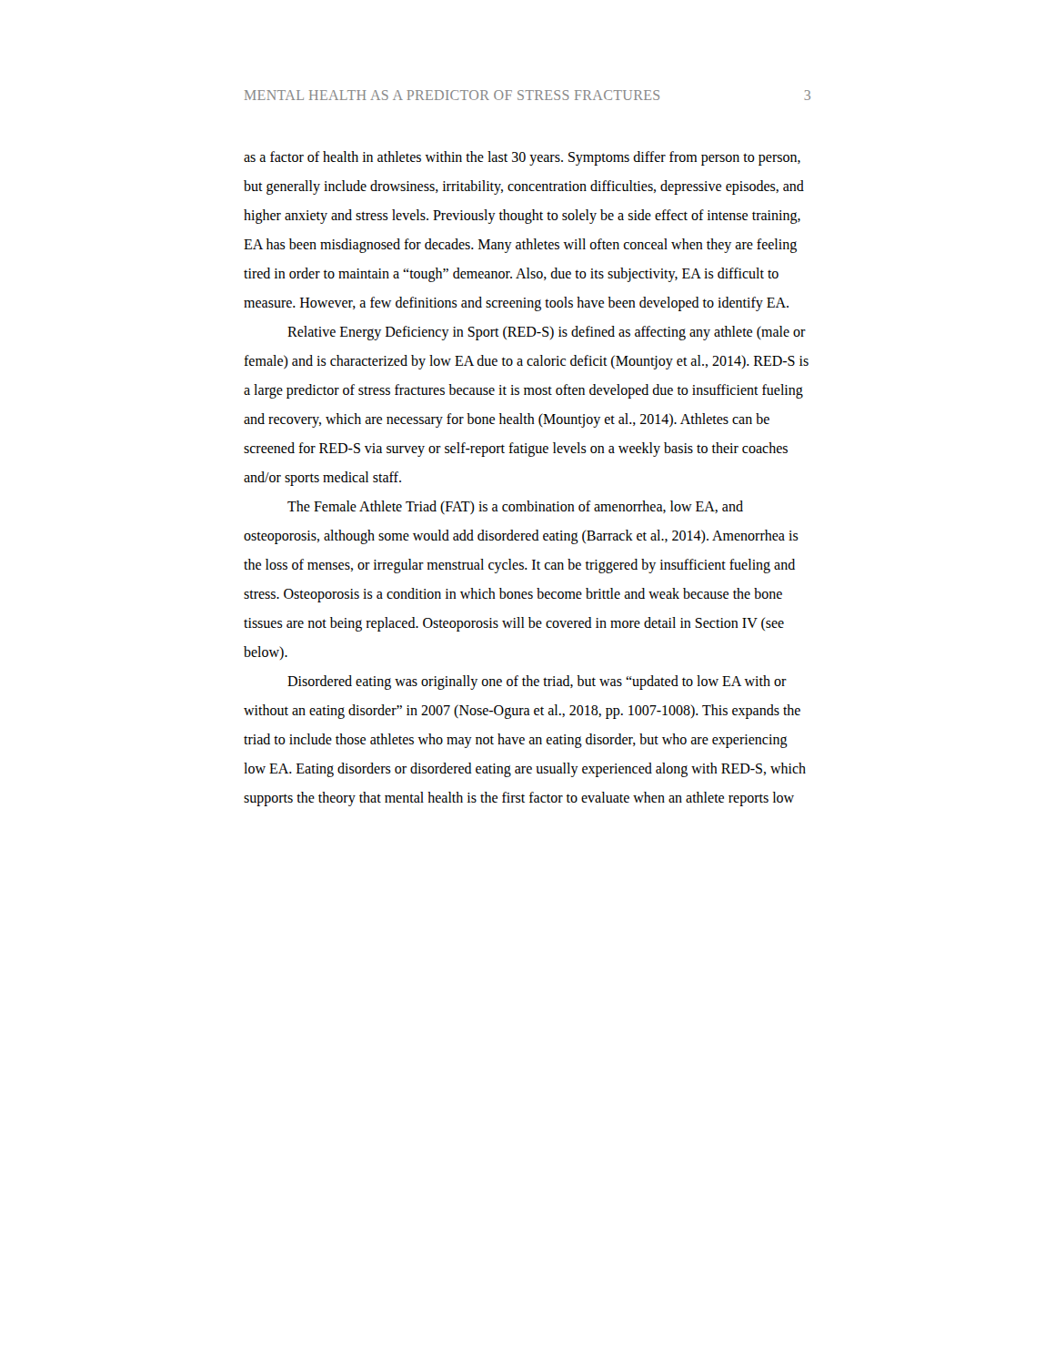Mental Health as a Predictor of Stress Fractures 3
as a factor of health in athletes within the last 30 years. Symptoms differ from person to person, but generally include drowsiness, irritability, concentration difficulties, depressive episodes, and higher anxiety and stress levels. Previously thought to solely be a side effect of intense training, EA has been misdiagnosed for decades. Many athletes will often conceal when they are feeling tired in order to maintain a “tough” demeanor. Also, due to its subjectivity, EA is difficult to measure. However, a few definitions and screening tools have been developed to identify EA.
Relative Energy Deficiency in Sport (RED-S) is defined as affecting any athlete (male or female) and is characterized by low EA due to a caloric deficit (Mountjoy et al., 2014). RED-S is a large predictor of stress fractures because it is most often developed due to insufficient fueling and recovery, which are necessary for bone health (Mountjoy et al., 2014). Athletes can be screened for RED-S via survey or self-report fatigue levels on a weekly basis to their coaches and/or sports medical staff.
The Female Athlete Triad (FAT) is a combination of amenorrhea, low EA, and osteoporosis, although some would add disordered eating (Barrack et al., 2014). Amenorrhea is the loss of menses, or irregular menstrual cycles. It can be triggered by insufficient fueling and stress. Osteoporosis is a condition in which bones become brittle and weak because the bone tissues are not being replaced. Osteoporosis will be covered in more detail in Section IV (see below).
Disordered eating was originally one of the triad, but was “updated to low EA with or without an eating disorder” in 2007 (Nose-Ogura et al., 2018, pp. 1007-1008). This expands the triad to include those athletes who may not have an eating disorder, but who are experiencing low EA. Eating disorders or disordered eating are usually experienced along with RED-S, which supports the theory that mental health is the first factor to evaluate when an athlete reports low